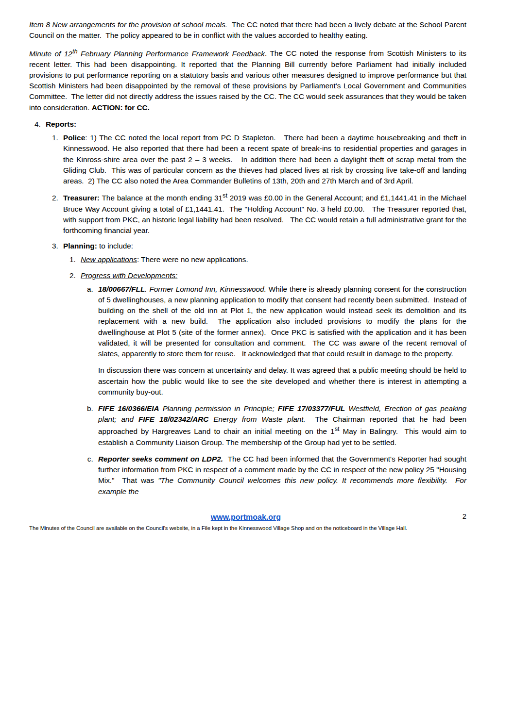Item 8 New arrangements for the provision of school meals. The CC noted that there had been a lively debate at the School Parent Council on the matter. The policy appeared to be in conflict with the values accorded to healthy eating.
Minute of 12th February Planning Performance Framework Feedback. The CC noted the response from Scottish Ministers to its recent letter. This had been disappointing. It reported that the Planning Bill currently before Parliament had initially included provisions to put performance reporting on a statutory basis and various other measures designed to improve performance but that Scottish Ministers had been disappointed by the removal of these provisions by Parliament's Local Government and Communities Committee. The letter did not directly address the issues raised by the CC. The CC would seek assurances that they would be taken into consideration. ACTION: for CC.
Reports:
Police: 1) The CC noted the local report from PC D Stapleton. There had been a daytime housebreaking and theft in Kinnesswood. He also reported that there had been a recent spate of break-ins to residential properties and garages in the Kinross-shire area over the past 2 – 3 weeks. In addition there had been a daylight theft of scrap metal from the Gliding Club. This was of particular concern as the thieves had placed lives at risk by crossing live take-off and landing areas. 2) The CC also noted the Area Commander Bulletins of 13th, 20th and 27th March and of 3rd April.
Treasurer: The balance at the month ending 31st 2019 was £0.00 in the General Account; and £1,1441.41 in the Michael Bruce Way Account giving a total of £1,1441.41. The "Holding Account" No. 3 held £0.00. The Treasurer reported that, with support from PKC, an historic legal liability had been resolved. The CC would retain a full administrative grant for the forthcoming financial year.
Planning: to include:
New applications: There were no new applications.
Progress with Developments:
18/00667/FLL. Former Lomond Inn, Kinnesswood. While there is already planning consent for the construction of 5 dwellinghouses, a new planning application to modify that consent had recently been submitted. Instead of building on the shell of the old inn at Plot 1, the new application would instead seek its demolition and its replacement with a new build. The application also included provisions to modify the plans for the dwellinghouse at Plot 5 (site of the former annex). Once PKC is satisfied with the application and it has been validated, it will be presented for consultation and comment. The CC was aware of the recent removal of slates, apparently to store them for reuse. It acknowledged that that could result in damage to the property.
In discussion there was concern at uncertainty and delay. It was agreed that a public meeting should be held to ascertain how the public would like to see the site developed and whether there is interest in attempting a community buy-out.
FIFE 16/0366/EIA Planning permission in Principle; FIFE 17/03377/FUL Westfield, Erection of gas peaking plant; and FIFE 18/02342/ARC Energy from Waste plant. The Chairman reported that he had been approached by Hargreaves Land to chair an initial meeting on the 1st May in Balingry. This would aim to establish a Community Liaison Group. The membership of the Group had yet to be settled.
Reporter seeks comment on LDP2. The CC had been informed that the Government's Reporter had sought further information from PKC in respect of a comment made by the CC in respect of the new policy 25 "Housing Mix." That was "The Community Council welcomes this new policy. It recommends more flexibility. For example the
2 www.portmoak.org
The Minutes of the Council are available on the Council's website, in a File kept in the Kinnesswood Village Shop and on the noticeboard in the Village Hall.